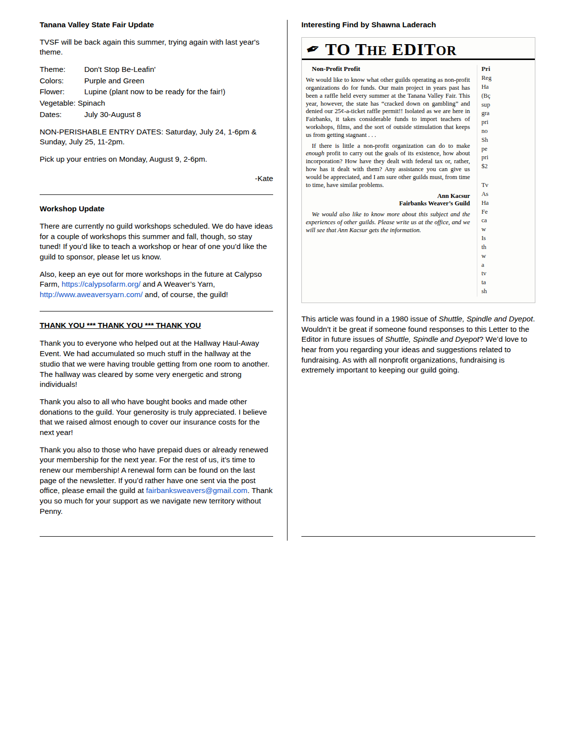Tanana Valley State Fair Update
TVSF will be back again this summer, trying again with last year's theme.
Theme: Don't Stop Be-Leafin'
Colors: Purple and Green
Flower: Lupine (plant now to be ready for the fair!)
Vegetable: Spinach
Dates: July 30-August 8
NON-PERISHABLE ENTRY DATES: Saturday, July 24, 1-6pm & Sunday, July 25, 11-2pm.
Pick up your entries on Monday, August 9, 2-6pm.
-Kate
Workshop Update
There are currently no guild workshops scheduled. We do have ideas for a couple of workshops this summer and fall, though, so stay tuned! If you’d like to teach a workshop or hear of one you’d like the guild to sponsor, please let us know.
Also, keep an eye out for more workshops in the future at Calypso Farm, https://calypsofarm.org/ and A Weaver’s Yarn, http://www.aweaversyarn.com/ and, of course, the guild!
THANK YOU *** THANK YOU *** THANK YOU
Thank you to everyone who helped out at the Hallway Haul-Away Event. We had accumulated so much stuff in the hallway at the studio that we were having trouble getting from one room to another. The hallway was cleared by some very energetic and strong individuals!
Thank you also to all who have bought books and made other donations to the guild. Your generosity is truly appreciated. I believe that we raised almost enough to cover our insurance costs for the next year!
Thank you also to those who have prepaid dues or already renewed your membership for the next year. For the rest of us, it’s time to renew our membership! A renewal form can be found on the last page of the newsletter. If you’d rather have one sent via the post office, please email the guild at fairbanksweavers@gmail.com. Thank you so much for your support as we navigate new territory without Penny.
Interesting Find by Shawna Laderach
✒ TO THE EDITOR
Non-Profit Profit
We would like to know what other guilds operating as non-profit organizations do for funds. Our main project in years past has been a raffle held every summer at the Tanana Valley Fair. This year, however, the state has “cracked down on gambling” and denied our 25¢-a-ticket raffle permit!! Isolated as we are here in Fairbanks, it takes considerable funds to import teachers of workshops, films, and the sort of outside stimulation that keeps us from getting stagnant . . .
If there is little a non-profit organization can do to make enough profit to carry out the goals of its existence, how about incorporation? How have they dealt with federal tax or, rather, how has it dealt with them? Any assistance you can give us would be appreciated, and I am sure other guilds must, from time to time, have similar problems.
Ann Kacsur
Fairbanks Weaver’s Guild
We would also like to know more about this subject and the experiences of other guilds. Please write us at the office, and we will see that Ann Kacsur gets the information.
Pri
Reg
Ha
(Bç
sup
gra
pri
no
Sh
pe
pri
$2
Tᴠ
As
Hа
Fе
ca
w
Is
th
w
a
tv
ta
sh
This article was found in a 1980 issue of Shuttle, Spindle and Dyepot. Wouldn’t it be great if someone found responses to this Letter to the Editor in future issues of Shuttle, Spindle and Dyepot? We’d love to hear from you regarding your ideas and suggestions related to fundraising. As with all nonprofit organizations, fundraising is extremely important to keeping our guild going.